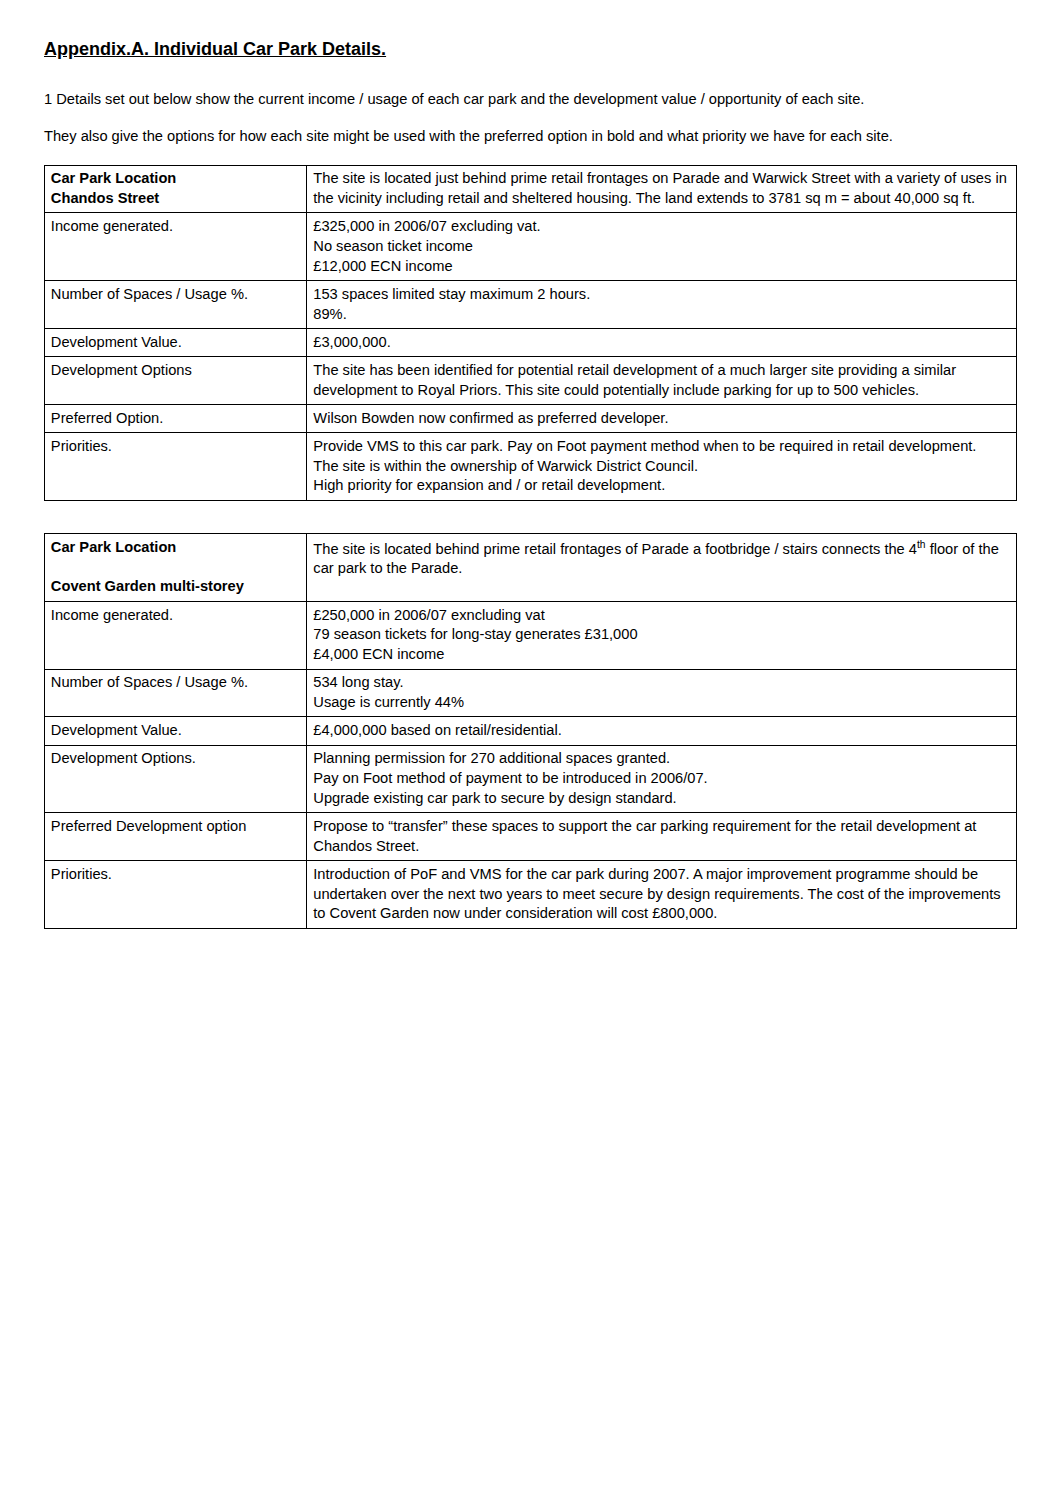Appendix.A. Individual Car Park Details.
1 Details set out below show the current income / usage of each car park and the development value / opportunity of each site.
They also give the options for how each site might be used with the preferred option in bold and what priority we have for each site.
| Car Park Location Chandos Street | The site is located just behind prime retail frontages on Parade and Warwick Street with a variety of uses in the vicinity including retail and sheltered housing. The land extends to 3781 sq m = about 40,000 sq ft. |
| Income generated. | £325,000 in 2006/07 excluding vat. No season ticket income £12,000 ECN income |
| Number of Spaces / Usage %. | 153 spaces limited stay maximum 2 hours. 89%. |
| Development Value. | £3,000,000. |
| Development Options | The site has been identified for potential retail development of a much larger site providing a similar development to Royal Priors. This site could potentially include parking for up to 500 vehicles. |
| Preferred Option. | Wilson Bowden now confirmed as preferred developer. |
| Priorities. | Provide VMS to this car park. Pay on Foot payment method when to be required in retail development. The site is within the ownership of Warwick District Council. High priority for expansion and / or retail development. |
| Car Park Location Covent Garden multi-storey | The site is located behind prime retail frontages of Parade a footbridge / stairs connects the 4 th floor of the car park to the Parade. |
| Income generated. | £250,000 in 2006/07 exncluding vat 79 season tickets for long-stay generates £31,000 £4,000 ECN income |
| Number of Spaces / Usage %. | 534 long stay. Usage is currently 44% |
| Development Value. | £4,000,000 based on retail/residential. |
| Development Options. | Planning permission for 270 additional spaces granted. Pay on Foot method of payment to be introduced in 2006/07. Upgrade existing car park to secure by design standard. |
| Preferred Development option | Propose to “transfer” these spaces to support the car parking requirement for the retail development at Chandos Street. |
| Priorities. | Introduction of PoF and VMS for the car park during 2007. A major improvement programme should be undertaken over the next two years to meet secure by design requirements. The cost of the improvements to Covent Garden now under consideration will cost £800,000. |